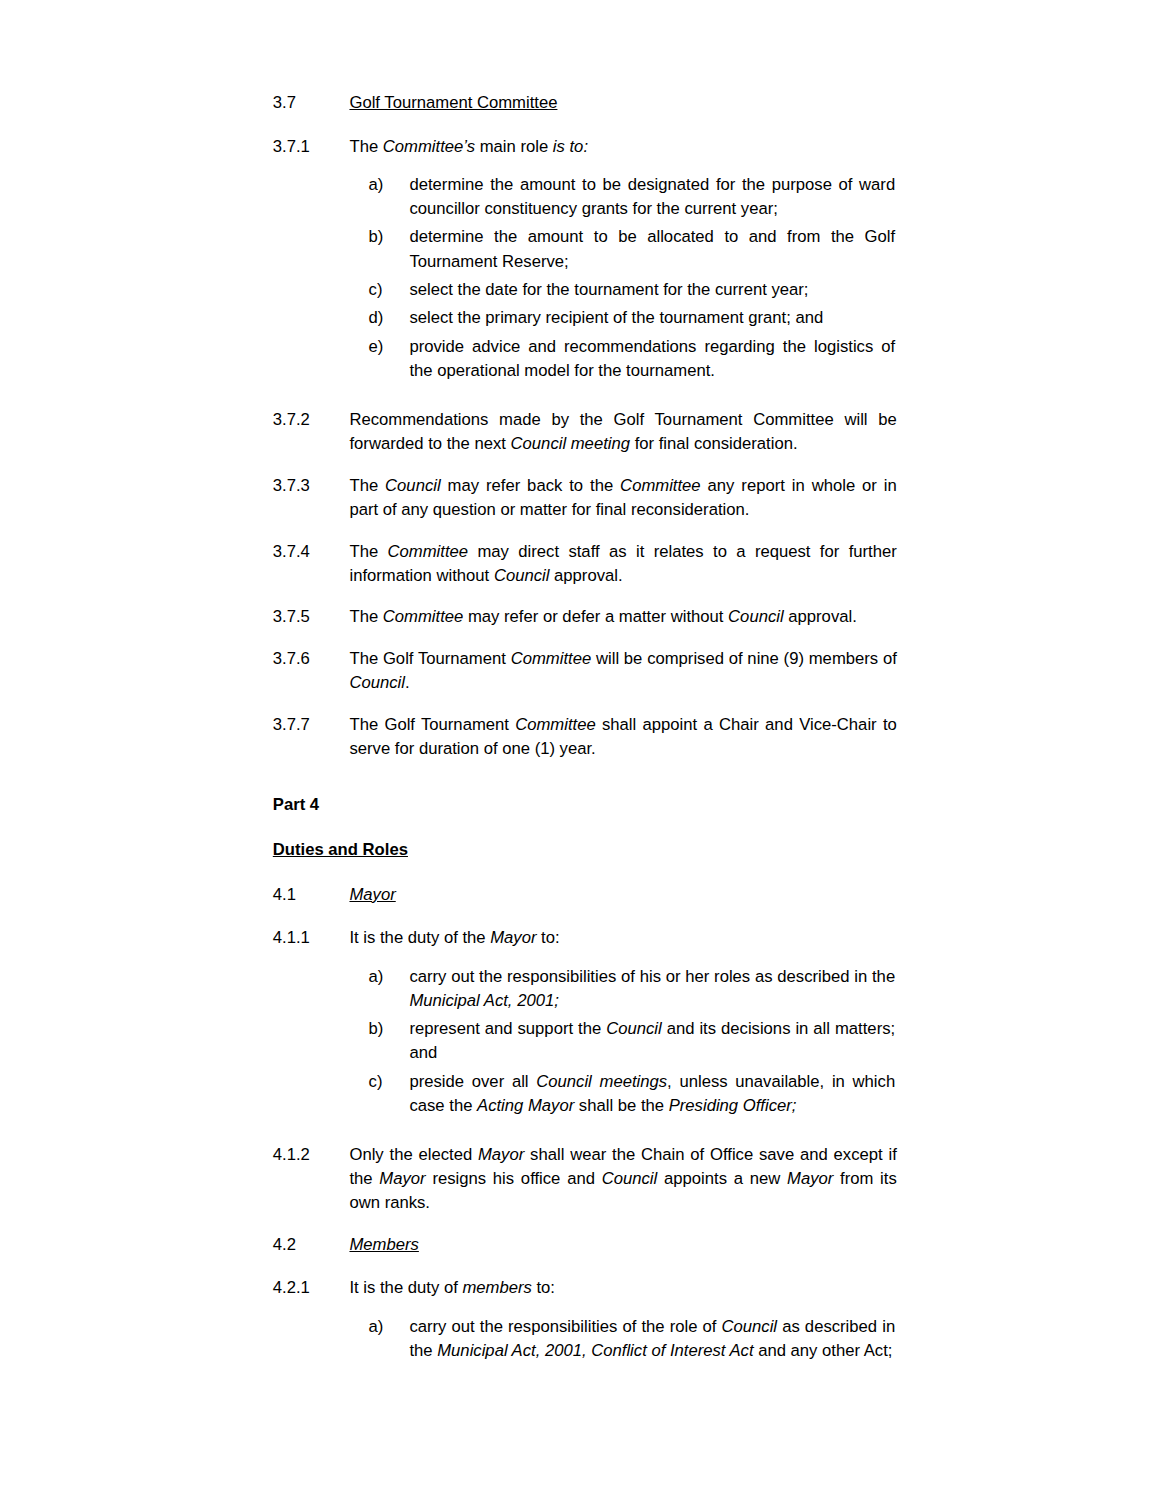3.7
Golf Tournament Committee
3.7.1
The Committee’s main role is to:
a) determine the amount to be designated for the purpose of ward councillor constituency grants for the current year;
b) determine the amount to be allocated to and from the Golf Tournament Reserve;
c) select the date for the tournament for the current year;
d) select the primary recipient of the tournament grant; and
e) provide advice and recommendations regarding the logistics of the operational model for the tournament.
3.7.2
Recommendations made by the Golf Tournament Committee will be forwarded to the next Council meeting for final consideration.
3.7.3
The Council may refer back to the Committee any report in whole or in part of any question or matter for final reconsideration.
3.7.4
The Committee may direct staff as it relates to a request for further information without Council approval.
3.7.5
The Committee may refer or defer a matter without Council approval.
3.7.6
The Golf Tournament Committee will be comprised of nine (9) members of Council.
3.7.7
The Golf Tournament Committee shall appoint a Chair and Vice-Chair to serve for duration of one (1) year.
Part 4
Duties and Roles
4.1
Mayor
4.1.1
It is the duty of the Mayor to:
a) carry out the responsibilities of his or her roles as described in the Municipal Act, 2001;
b) represent and support the Council and its decisions in all matters; and
c) preside over all Council meetings, unless unavailable, in which case the Acting Mayor shall be the Presiding Officer;
4.1.2
Only the elected Mayor shall wear the Chain of Office save and except if the Mayor resigns his office and Council appoints a new Mayor from its own ranks.
4.2
Members
4.2.1
It is the duty of members to:
a) carry out the responsibilities of the role of Council as described in the Municipal Act, 2001, Conflict of Interest Act and any other Act;